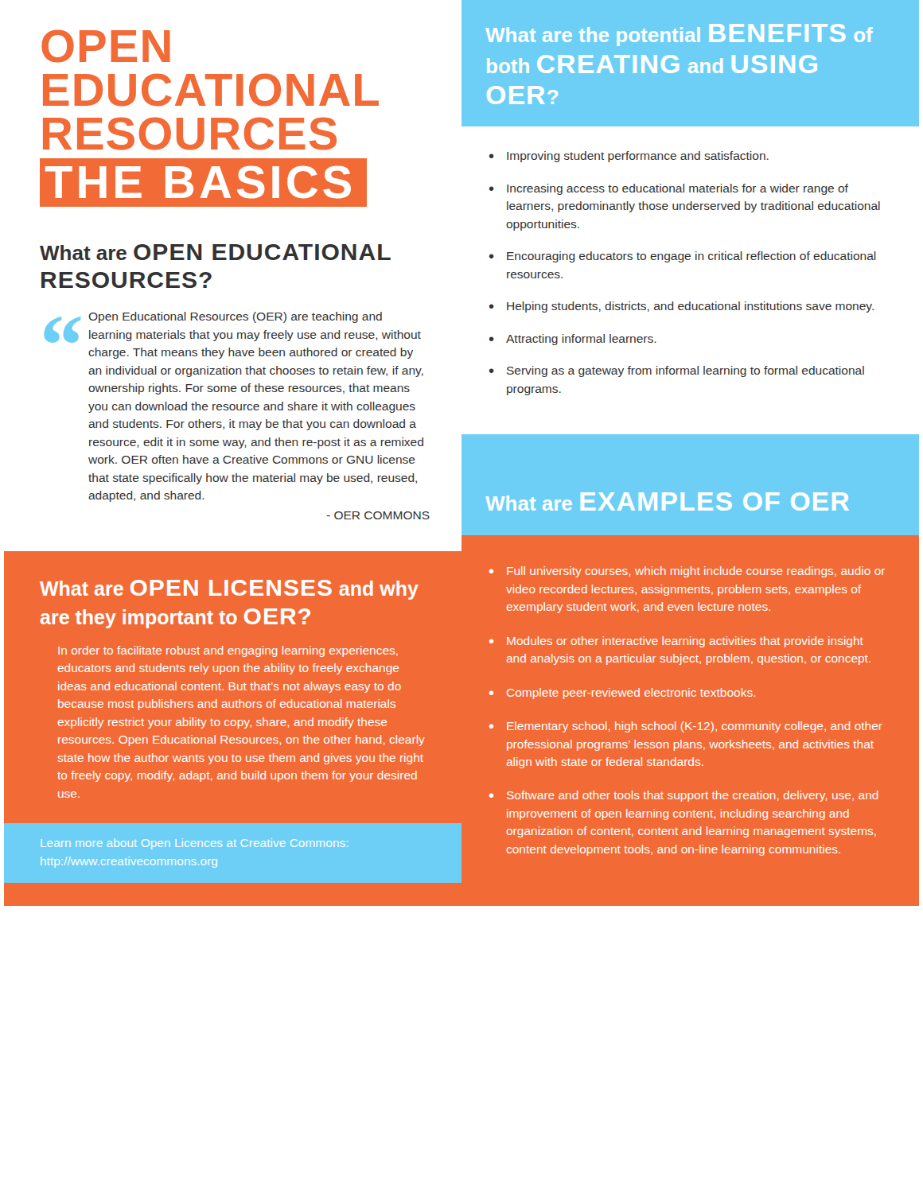Open
Educational
Resources
The Basics
What are Open Educational Resources?
“
Open Educational Resources (OER) are teaching and learning materials that you may freely use and reuse, without charge. That means they have been authored or created by an individual or organization that chooses to retain few, if any, ownership rights. For some of these resources, that means you can download the resource and share it with colleagues and students. For others, it may be that you can download a resource, edit it in some way, and then re-post it as a remixed work. OER often have a Creative Commons or GNU license that state specifically how the material may be used, reused, adapted, and shared.
- OER COMMONS
What are Open Licenses and why are they important to OER?
In order to facilitate robust and engaging learning experiences, educators and students rely upon the ability to freely exchange ideas and educational content. But that’s not always easy to do because most publishers and authors of educational materials explicitly restrict your ability to copy, share, and modify these resources. Open Educational Resources, on the other hand, clearly state how the author wants you to use them and gives you the right to freely copy, modify, adapt, and build upon them for your desired use.
Learn more about Open Licences at Creative Commons: http://www.creativecommons.org
What are the potential Benefits of both Creating and Using OER?
Improving student performance and satisfaction.
Increasing access to educational materials for a wider range of learners, predominantly those underserved by traditional educational opportunities.
Encouraging educators to engage in critical reflection of educational resources.
Helping students, districts, and educational institutions save money.
Attracting informal learners.
Serving as a gateway from informal learning to formal educational programs.
What are Examples of OER
Full university courses, which might include course readings, audio or video recorded lectures, assignments, problem sets, examples of exemplary student work, and even lecture notes.
Modules or other interactive learning activities that provide insight and analysis on a particular subject, problem, question, or concept.
Complete peer-reviewed electronic textbooks.
Elementary school, high school (K-12), community college, and other professional programs’ lesson plans, worksheets, and activities that align with state or federal standards.
Software and other tools that support the creation, delivery, use, and improvement of open learning content, including searching and organization of content, content and learning management systems, content development tools, and on-line learning communities.